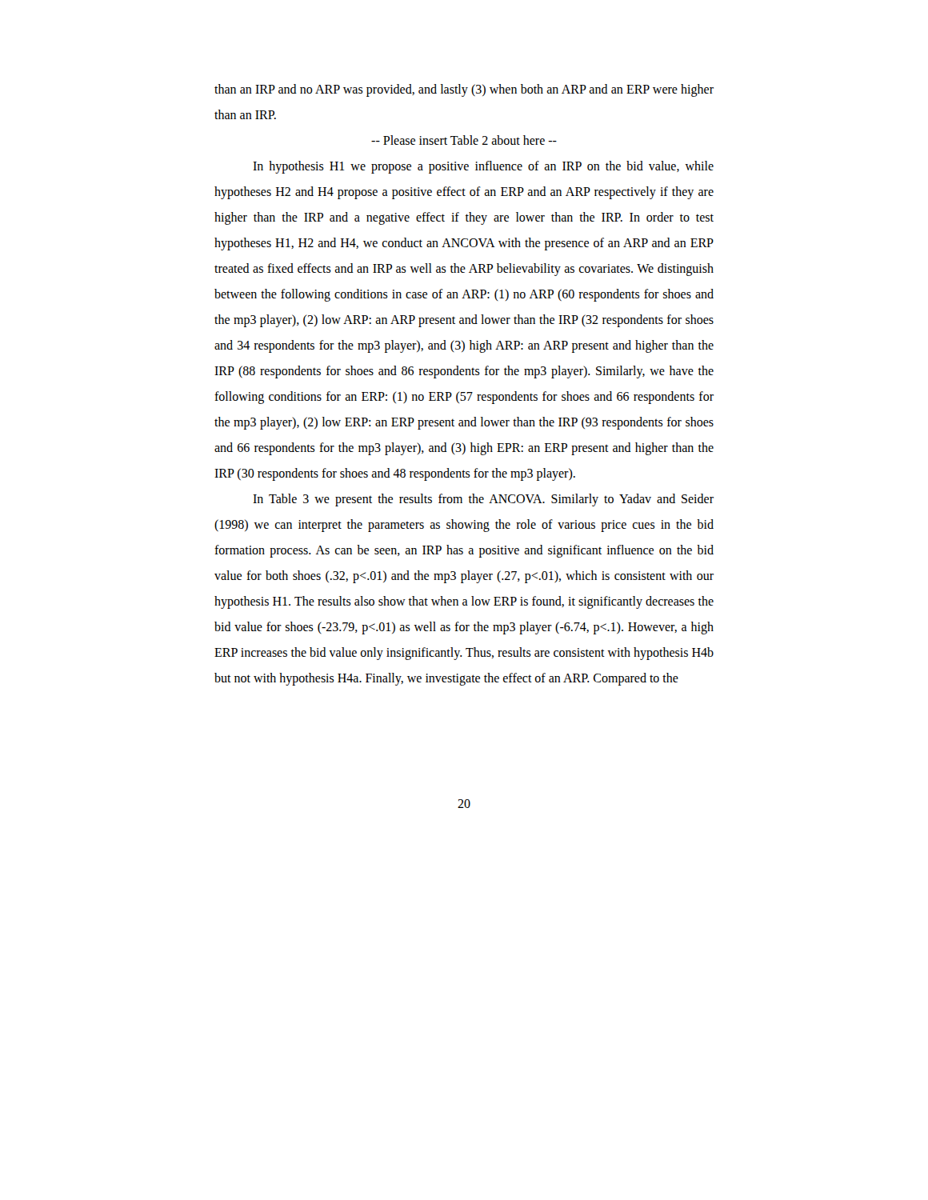than an IRP and no ARP was provided, and lastly (3) when both an ARP and an ERP were higher than an IRP.
-- Please insert Table 2 about here --
In hypothesis H1 we propose a positive influence of an IRP on the bid value, while hypotheses H2 and H4 propose a positive effect of an ERP and an ARP respectively if they are higher than the IRP and a negative effect if they are lower than the IRP. In order to test hypotheses H1, H2 and H4, we conduct an ANCOVA with the presence of an ARP and an ERP treated as fixed effects and an IRP as well as the ARP believability as covariates. We distinguish between the following conditions in case of an ARP: (1) no ARP (60 respondents for shoes and the mp3 player), (2) low ARP: an ARP present and lower than the IRP (32 respondents for shoes and 34 respondents for the mp3 player), and (3) high ARP: an ARP present and higher than the IRP (88 respondents for shoes and 86 respondents for the mp3 player). Similarly, we have the following conditions for an ERP: (1) no ERP (57 respondents for shoes and 66 respondents for the mp3 player), (2) low ERP: an ERP present and lower than the IRP (93 respondents for shoes and 66 respondents for the mp3 player), and (3) high EPR: an ERP present and higher than the IRP (30 respondents for shoes and 48 respondents for the mp3 player).
In Table 3 we present the results from the ANCOVA. Similarly to Yadav and Seider (1998) we can interpret the parameters as showing the role of various price cues in the bid formation process. As can be seen, an IRP has a positive and significant influence on the bid value for both shoes (.32, p<.01) and the mp3 player (.27, p<.01), which is consistent with our hypothesis H1. The results also show that when a low ERP is found, it significantly decreases the bid value for shoes (-23.79, p<.01) as well as for the mp3 player (-6.74, p<.1). However, a high ERP increases the bid value only insignificantly. Thus, results are consistent with hypothesis H4b but not with hypothesis H4a. Finally, we investigate the effect of an ARP. Compared to the
20